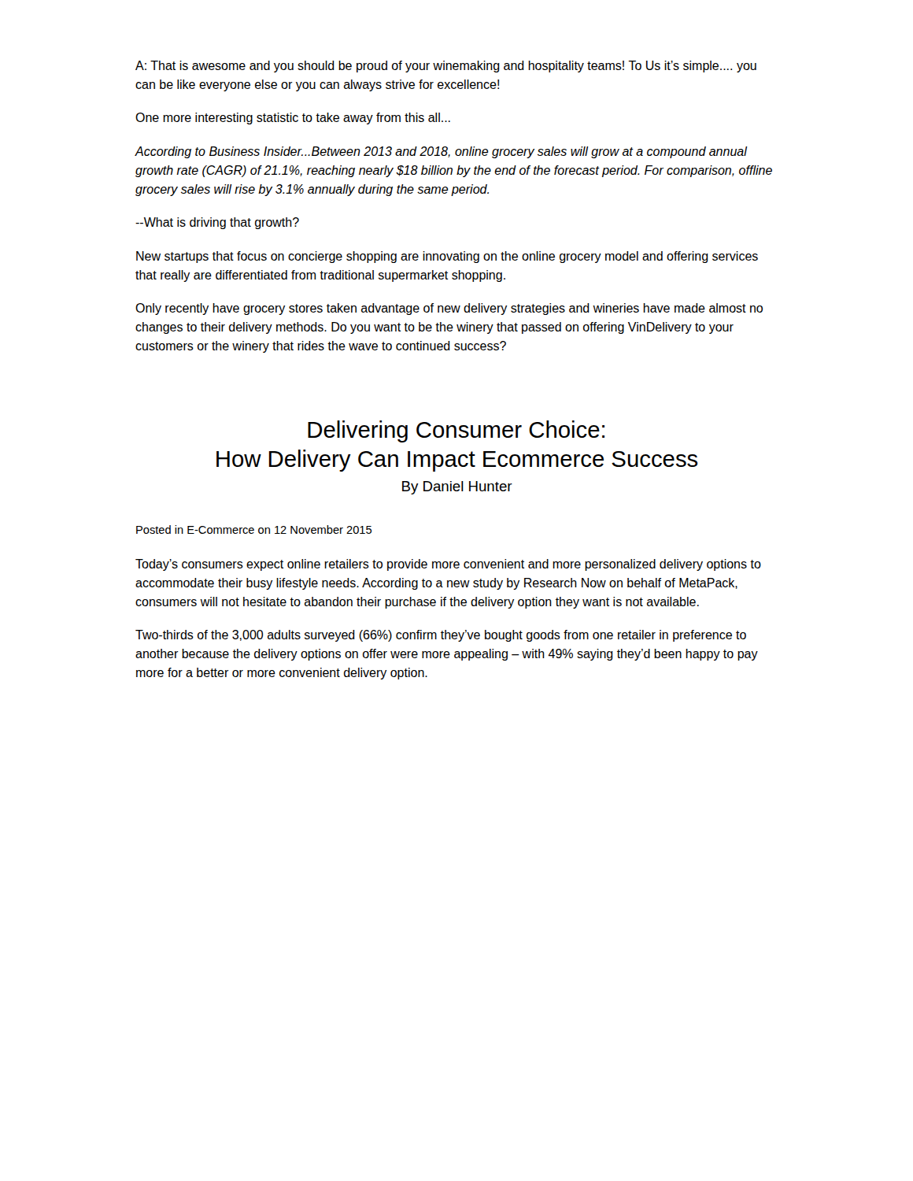A: That is awesome and you should be proud of your winemaking and hospitality teams! To Us it’s simple.... you can be like everyone else or you can always strive for excellence!
One more interesting statistic to take away from this all...
According to Business Insider...Between 2013 and 2018, online grocery sales will grow at a compound annual growth rate (CAGR) of 21.1%, reaching nearly $18 billion by the end of the forecast period. For comparison, offline grocery sales will rise by 3.1% annually during the same period.
--What is driving that growth?
New startups that focus on concierge shopping are innovating on the online grocery model and offering services that really are differentiated from traditional supermarket shopping.
Only recently have grocery stores taken advantage of new delivery strategies and wineries have made almost no changes to their delivery methods. Do you want to be the winery that passed on offering VinDelivery to your customers or the winery that rides the wave to continued success?
Delivering Consumer Choice:
How Delivery Can Impact Ecommerce Success
By Daniel Hunter
Posted in E-Commerce on 12 November 2015
Today’s consumers expect online retailers to provide more convenient and more personalized delivery options to accommodate their busy lifestyle needs. According to a new study by Research Now on behalf of MetaPack, consumers will not hesitate to abandon their purchase if the delivery option they want is not available.
Two-thirds of the 3,000 adults surveyed (66%) confirm they’ve bought goods from one retailer in preference to another because the delivery options on offer were more appealing – with 49% saying they’d been happy to pay more for a better or more convenient delivery option.